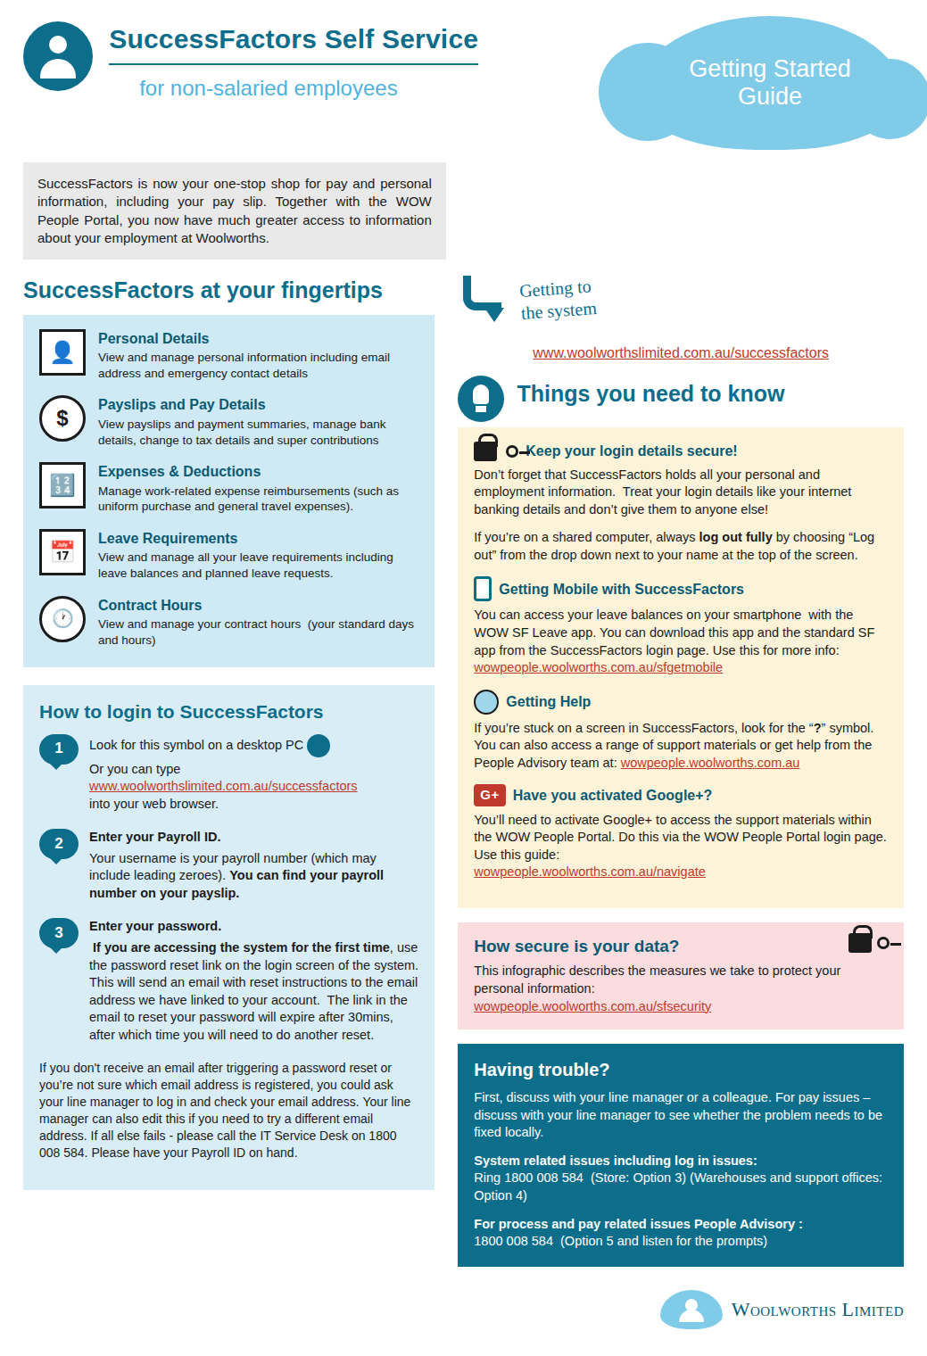SuccessFactors Self Service
for non-salaried employees
Getting Started
Guide
SuccessFactors is now your one-stop shop for pay and personal information, including your pay slip. Together with the WOW People Portal, you now have much greater access to information about your employment at Woolworths.
SuccessFactors at your fingertips
👤
Personal Details
View and manage personal information including email address and emergency contact details
$
Payslips and Pay Details
View payslips and payment summaries, manage bank details, change to tax details and super contributions
🔢
Expenses & Deductions
Manage work-related expense reimbursements (such as uniform purchase and general travel expenses).
📅
Leave Requirements
View and manage all your leave requirements including leave balances and planned leave requests.
🕐
Contract Hours
View and manage your contract hours (your standard days and hours)
How to login to SuccessFactors
1
Look for this symbol on a desktop PC
Or you can type
www.woolworthslimited.com.au/successfactors
into your web browser.
2
Enter your Payroll ID.
Your username is your payroll number (which may include leading zeroes). You can find your payroll number on your payslip.
3
Enter your password.
If you are accessing the system for the first time, use the password reset link on the login screen of the system. This will send an email with reset instructions to the email address we have linked to your account. The link in the email to reset your password will expire after 30mins, after which time you will need to do another reset.
If you don't receive an email after triggering a password reset or you’re not sure which email address is registered, you could ask your line manager to log in and check your email address. Your line manager can also edit this if you need to try a different email address. If all else fails - please call the IT Service Desk on 1800 008 584. Please have your Payroll ID on hand.
Getting to
the system
www.woolworthslimited.com.au/successfactors
Things you need to know
Keep your login details secure!
Don’t forget that SuccessFactors holds all your personal and employment information. Treat your login details like your internet banking details and don’t give them to anyone else!
If you’re on a shared computer, always log out fully by choosing “Log out” from the drop down next to your name at the top of the screen.
Getting Mobile with SuccessFactors
You can access your leave balances on your smartphone with the WOW SF Leave app. You can download this app and the standard SF app from the SuccessFactors login page. Use this for more info:
wowpeople.woolworths.com.au/sfgetmobile
Getting Help
If you’re stuck on a screen in SuccessFactors, look for the “?” symbol. You can also access a range of support materials or get help from the People Advisory team at: wowpeople.woolworths.com.au
G+ Have you activated Google+?
You’ll need to activate Google+ to access the support materials within the WOW People Portal. Do this via the WOW People Portal login page. Use this guide:
wowpeople.woolworths.com.au/navigate
How secure is your data?
This infographic describes the measures we take to protect your personal information:
wowpeople.woolworths.com.au/sfsecurity
Having trouble?
First, discuss with your line manager or a colleague. For pay issues – discuss with your line manager to see whether the problem needs to be fixed locally.
System related issues including log in issues:
Ring 1800 008 584 (Store: Option 3) (Warehouses and support offices: Option 4)
For process and pay related issues People Advisory :
1800 008 584 (Option 5 and listen for the prompts)
Woolworths Limited